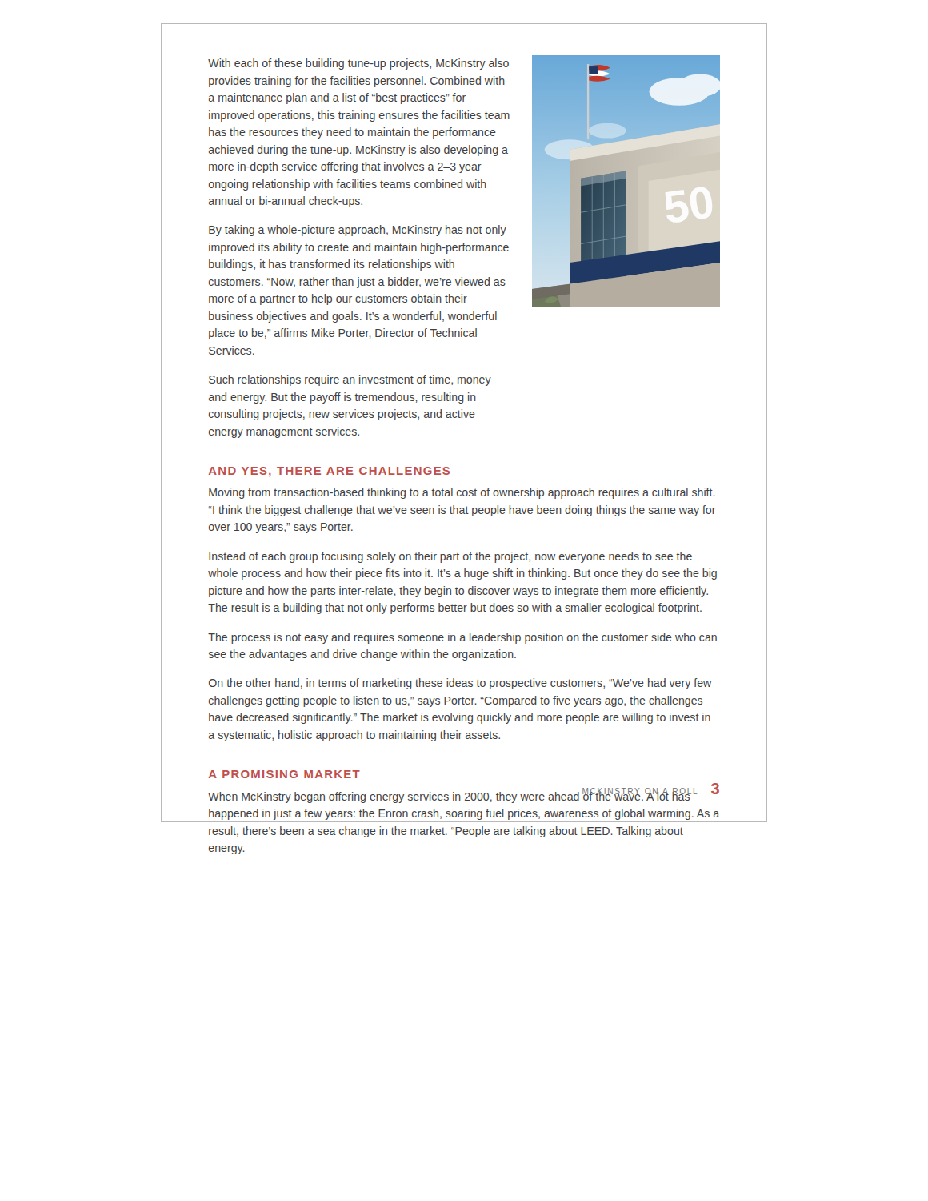With each of these building tune-up projects, McKinstry also provides training for the facilities personnel. Combined with a maintenance plan and a list of “best practices” for improved operations, this training ensures the facilities team has the resources they need to maintain the performance achieved during the tune-up. McKinstry is also developing a more in-depth service offering that involves a 2–3 year ongoing relationship with facilities teams combined with annual or bi-annual check-ups.
By taking a whole-picture approach, McKinstry has not only improved its ability to create and maintain high-performance buildings, it has transformed its relationships with customers. “Now, rather than just a bidder, we’re viewed as more of a partner to help our customers obtain their business objectives and goals. It’s a wonderful, wonderful place to be,” affirms Mike Porter, Director of Technical Services.
Such relationships require an investment of time, money and energy. But the payoff is tremendous, resulting in consulting projects, new services projects, and active energy management services.
And yes, there are challenges
Moving from transaction-based thinking to a total cost of ownership approach requires a cultural shift. “I think the biggest challenge that we’ve seen is that people have been doing things the same way for over 100 years,” says Porter.
Instead of each group focusing solely on their part of the project, now everyone needs to see the whole process and how their piece fits into it. It’s a huge shift in thinking. But once they do see the big picture and how the parts inter-relate, they begin to discover ways to integrate them more efficiently. The result is a building that not only performs better but does so with a smaller ecological footprint.
The process is not easy and requires someone in a leadership position on the customer side who can see the advantages and drive change within the organization.
On the other hand, in terms of marketing these ideas to prospective customers, “We’ve had very few challenges getting people to listen to us,” says Porter. “Compared to five years ago, the challenges have decreased significantly.” The market is evolving quickly and more people are willing to invest in a systematic, holistic approach to maintaining their assets.
A promising market
When McKinstry began offering energy services in 2000, they were ahead of the wave. A lot has happened in just a few years: the Enron crash, soaring fuel prices, awareness of global warming. As a result, there’s been a sea change in the market. “People are talking about LEED. Talking about energy.
McKinstry on a roll 3